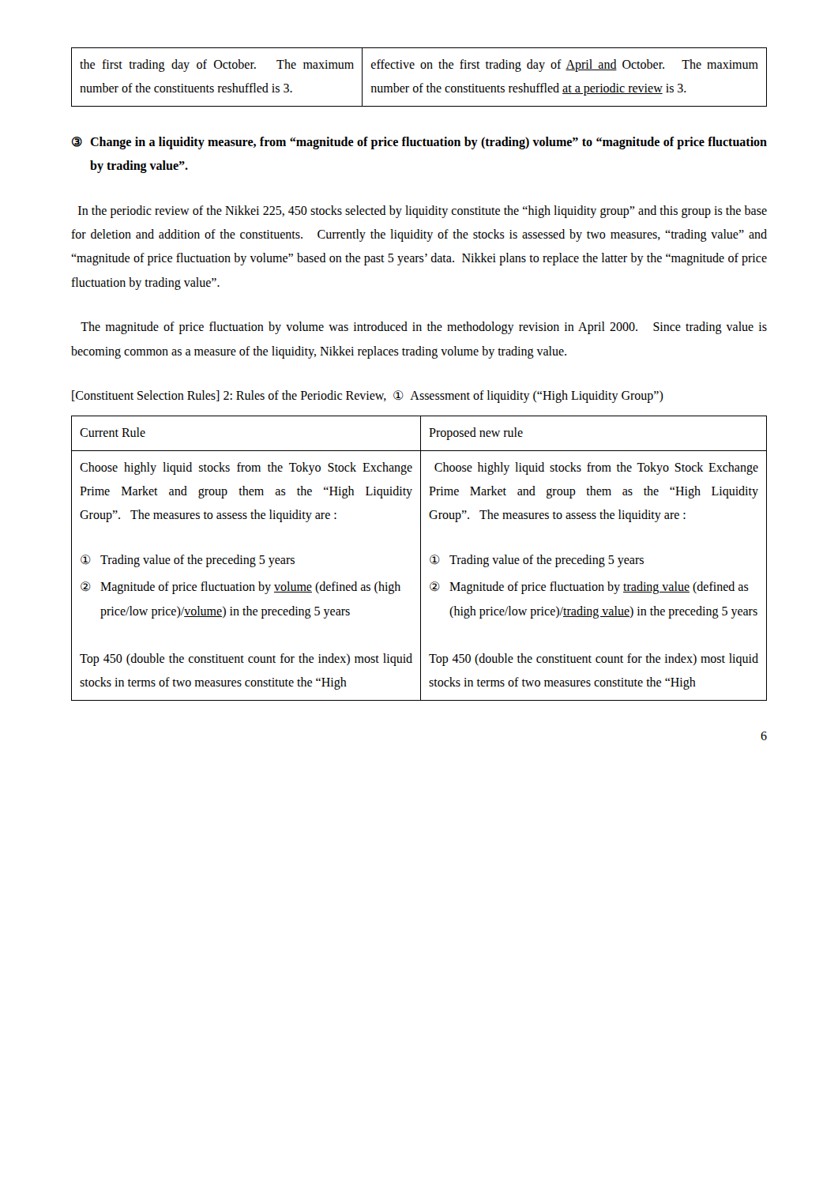| the first trading day of October. The maximum number of the constituents reshuffled is 3. | effective on the first trading day of April and October. The maximum number of the constituents reshuffled at a periodic review is 3. |
③ Change in a liquidity measure, from “magnitude of price fluctuation by (trading) volume” to “magnitude of price fluctuation by trading value”.
In the periodic review of the Nikkei 225, 450 stocks selected by liquidity constitute the “high liquidity group” and this group is the base for deletion and addition of the constituents. Currently the liquidity of the stocks is assessed by two measures, “trading value” and “magnitude of price fluctuation by volume” based on the past 5 years’ data. Nikkei plans to replace the latter by the “magnitude of price fluctuation by trading value”.
The magnitude of price fluctuation by volume was introduced in the methodology revision in April 2000. Since trading value is becoming common as a measure of the liquidity, Nikkei replaces trading volume by trading value.
[Constituent Selection Rules] 2: Rules of the Periodic Review, ① Assessment of liquidity (“High Liquidity Group”)
| Current Rule | Proposed new rule |
| Choose highly liquid stocks from the Tokyo Stock Exchange Prime Market and group them as the “High Liquidity Group”. The measures to assess the liquidity are : ① Trading value of the preceding 5 years ② Magnitude of price fluctuation by volume (defined as (high price/low price)/ volume ) in the preceding 5 years Top 450 (double the constituent count for the index) most liquid stocks in terms of two measures constitute the “High | Choose highly liquid stocks from the Tokyo Stock Exchange Prime Market and group them as the “High Liquidity Group”. The measures to assess the liquidity are : ① Trading value of the preceding 5 years ② Magnitude of price fluctuation by trading value (defined as (high price/low price)/ trading value ) in the preceding 5 years Top 450 (double the constituent count for the index) most liquid stocks in terms of two measures constitute the “High |
6